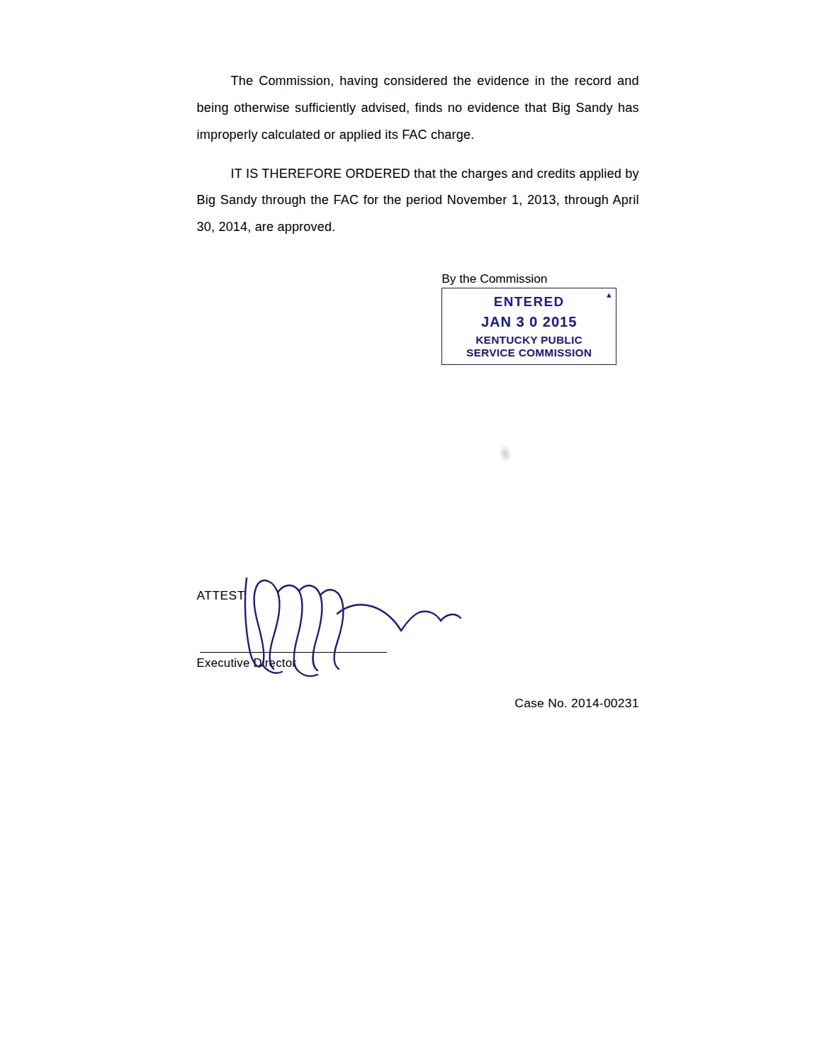The Commission, having considered the evidence in the record and being otherwise sufficiently advised, finds no evidence that Big Sandy has improperly calculated or applied its FAC charge.
IT IS THEREFORE ORDERED that the charges and credits applied by Big Sandy through the FAC for the period November 1, 2013, through April 30, 2014, are approved.
By the Commission
▴
ENTERED
JAN 3 0 2015
KENTUCKY PUBLIC
SERVICE COMMISSION
ATTEST:
Executive Director
Case No. 2014-00231